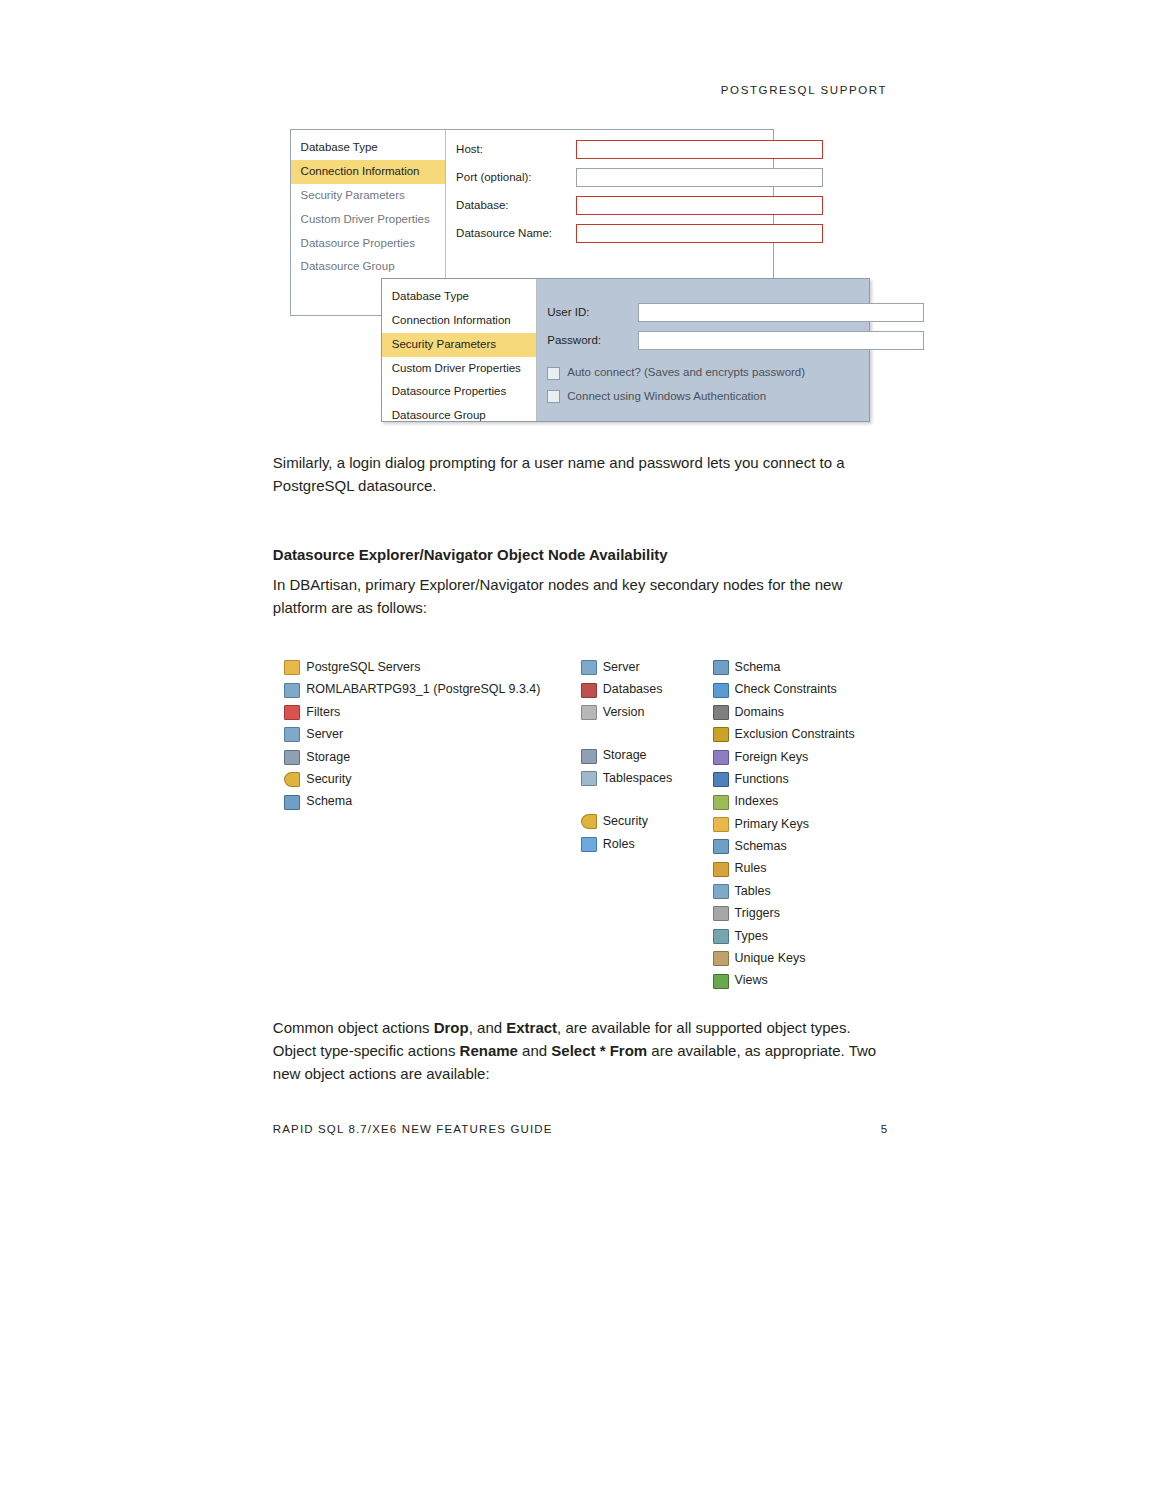PostgreSQL Support
Database Type
Connection Information
Security Parameters
Custom Driver Properties
Datasource Properties
Datasource Group
Host:
Port (optional):
Database:
Datasource Name:
Database Type
Connection Information
Security Parameters
Custom Driver Properties
Datasource Properties
Datasource Group
User ID:
Password:
Auto connect? (Saves and encrypts password)
Connect using Windows Authentication
Similarly, a login dialog prompting for a user name and password lets you connect to a PostgreSQL datasource.
Datasource Explorer/Navigator Object Node Availability
In DBArtisan, primary Explorer/Navigator nodes and key secondary nodes for the new platform are as follows:
PostgreSQL Servers
ROMLABARTPG93_1 (PostgreSQL 9.3.4)
Filters
Server
Storage
Security
Schema
Server
Databases
Version
Storage
Tablespaces
Security
Roles
Schema
Check Constraints
Domains
Exclusion Constraints
Foreign Keys
Functions
Indexes
Primary Keys
Schemas
Rules
Tables
Triggers
Types
Unique Keys
Views
Common object actions Drop, and Extract, are available for all supported object types. Object type-specific actions Rename and Select * From are available, as appropriate. Two new object actions are available:
Rapid SQL 8.7/XE6 New Features Guide 5